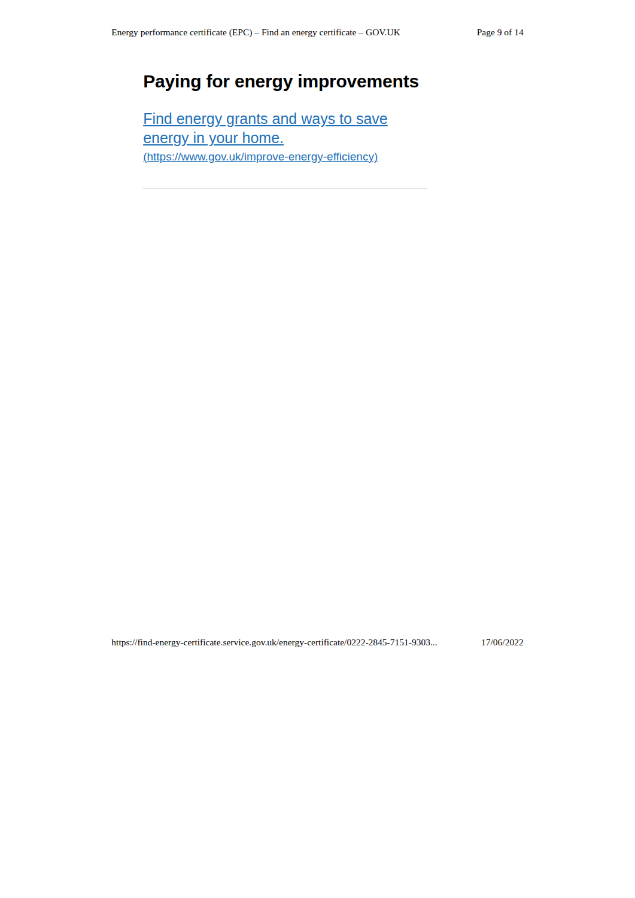Energy performance certificate (EPC) – Find an energy certificate – GOV.UK
Page 9 of 14
Paying for energy improvements
Find energy grants and ways to save energy in your home.
(https://www.gov.uk/improve-energy-efficiency)
https://find-energy-certificate.service.gov.uk/energy-certificate/0222-2845-7151-9303...
17/06/2022